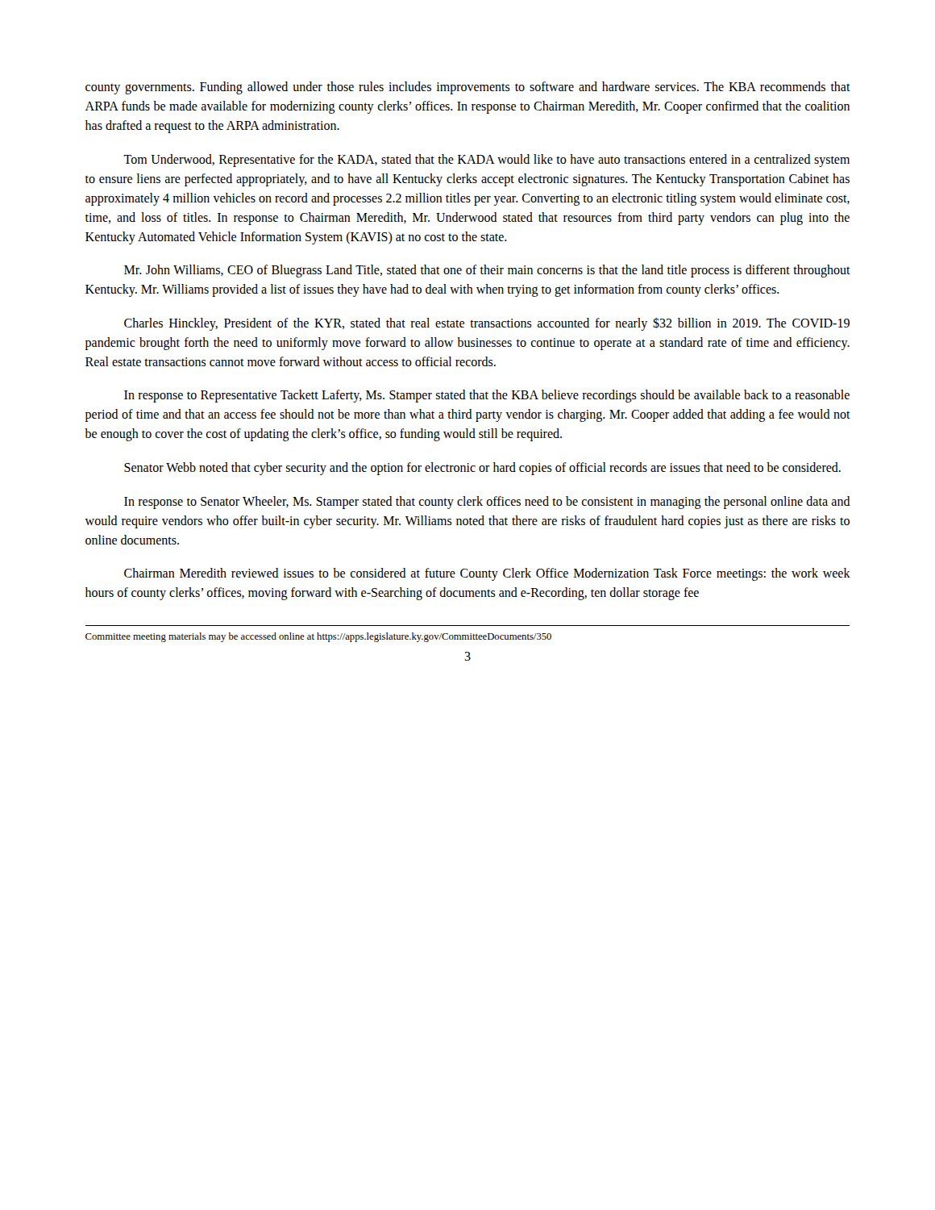county governments. Funding allowed under those rules includes improvements to software and hardware services. The KBA recommends that ARPA funds be made available for modernizing county clerks’ offices. In response to Chairman Meredith, Mr. Cooper confirmed that the coalition has drafted a request to the ARPA administration.
Tom Underwood, Representative for the KADA, stated that the KADA would like to have auto transactions entered in a centralized system to ensure liens are perfected appropriately, and to have all Kentucky clerks accept electronic signatures. The Kentucky Transportation Cabinet has approximately 4 million vehicles on record and processes 2.2 million titles per year. Converting to an electronic titling system would eliminate cost, time, and loss of titles. In response to Chairman Meredith, Mr. Underwood stated that resources from third party vendors can plug into the Kentucky Automated Vehicle Information System (KAVIS) at no cost to the state.
Mr. John Williams, CEO of Bluegrass Land Title, stated that one of their main concerns is that the land title process is different throughout Kentucky. Mr. Williams provided a list of issues they have had to deal with when trying to get information from county clerks’ offices.
Charles Hinckley, President of the KYR, stated that real estate transactions accounted for nearly $32 billion in 2019. The COVID-19 pandemic brought forth the need to uniformly move forward to allow businesses to continue to operate at a standard rate of time and efficiency. Real estate transactions cannot move forward without access to official records.
In response to Representative Tackett Laferty, Ms. Stamper stated that the KBA believe recordings should be available back to a reasonable period of time and that an access fee should not be more than what a third party vendor is charging. Mr. Cooper added that adding a fee would not be enough to cover the cost of updating the clerk’s office, so funding would still be required.
Senator Webb noted that cyber security and the option for electronic or hard copies of official records are issues that need to be considered.
In response to Senator Wheeler, Ms. Stamper stated that county clerk offices need to be consistent in managing the personal online data and would require vendors who offer built-in cyber security. Mr. Williams noted that there are risks of fraudulent hard copies just as there are risks to online documents.
Chairman Meredith reviewed issues to be considered at future County Clerk Office Modernization Task Force meetings: the work week hours of county clerks’ offices, moving forward with e-Searching of documents and e-Recording, ten dollar storage fee
Committee meeting materials may be accessed online at https://apps.legislature.ky.gov/CommitteeDocuments/350
3